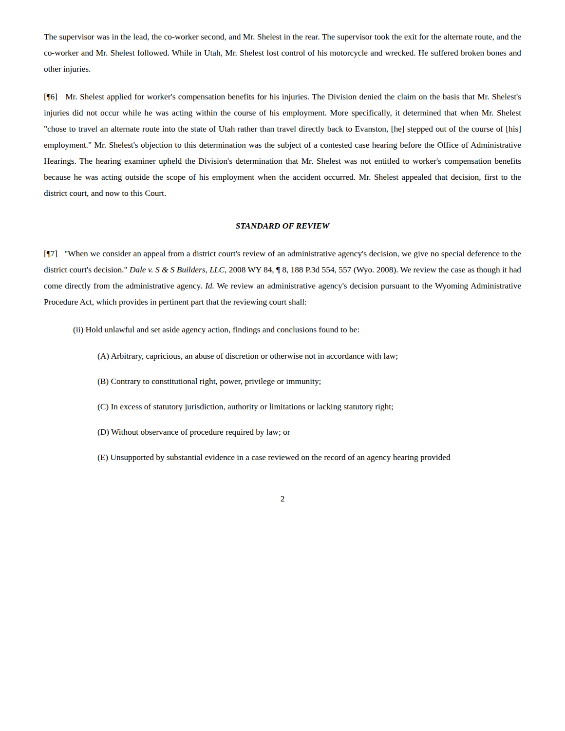The supervisor was in the lead, the co-worker second, and Mr. Shelest in the rear. The supervisor took the exit for the alternate route, and the co-worker and Mr. Shelest followed. While in Utah, Mr. Shelest lost control of his motorcycle and wrecked. He suffered broken bones and other injuries.
[¶6] Mr. Shelest applied for worker's compensation benefits for his injuries. The Division denied the claim on the basis that Mr. Shelest's injuries did not occur while he was acting within the course of his employment. More specifically, it determined that when Mr. Shelest "chose to travel an alternate route into the state of Utah rather than travel directly back to Evanston, [he] stepped out of the course of [his] employment." Mr. Shelest's objection to this determination was the subject of a contested case hearing before the Office of Administrative Hearings. The hearing examiner upheld the Division's determination that Mr. Shelest was not entitled to worker's compensation benefits because he was acting outside the scope of his employment when the accident occurred. Mr. Shelest appealed that decision, first to the district court, and now to this Court.
STANDARD OF REVIEW
[¶7] "When we consider an appeal from a district court's review of an administrative agency's decision, we give no special deference to the district court's decision." Dale v. S & S Builders, LLC, 2008 WY 84, ¶ 8, 188 P.3d 554, 557 (Wyo. 2008). We review the case as though it had come directly from the administrative agency. Id. We review an administrative agency's decision pursuant to the Wyoming Administrative Procedure Act, which provides in pertinent part that the reviewing court shall:
(ii) Hold unlawful and set aside agency action, findings and conclusions found to be:
(A) Arbitrary, capricious, an abuse of discretion or otherwise not in accordance with law;
(B) Contrary to constitutional right, power, privilege or immunity;
(C) In excess of statutory jurisdiction, authority or limitations or lacking statutory right;
(D) Without observance of procedure required by law; or
(E) Unsupported by substantial evidence in a case reviewed on the record of an agency hearing provided
2